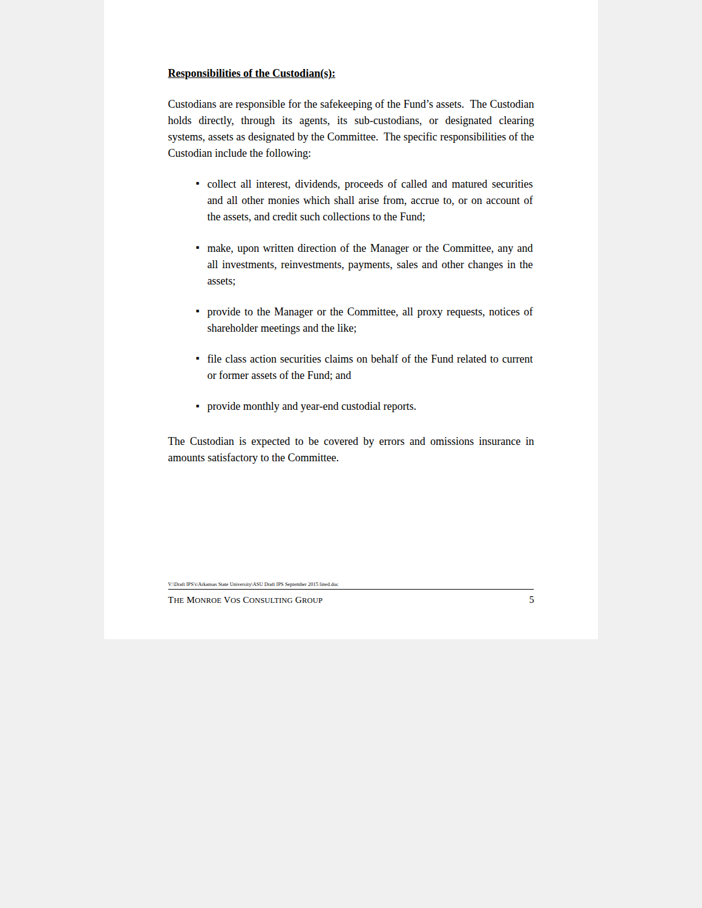Responsibilities of the Custodian(s):
Custodians are responsible for the safekeeping of the Fund’s assets. The Custodian holds directly, through its agents, its sub-custodians, or designated clearing systems, assets as designated by the Committee. The specific responsibilities of the Custodian include the following:
collect all interest, dividends, proceeds of called and matured securities and all other monies which shall arise from, accrue to, or on account of the assets, and credit such collections to the Fund;
make, upon written direction of the Manager or the Committee, any and all investments, reinvestments, payments, sales and other changes in the assets;
provide to the Manager or the Committee, all proxy requests, notices of shareholder meetings and the like;
file class action securities claims on behalf of the Fund related to current or former assets of the Fund; and
provide monthly and year-end custodial reports.
The Custodian is expected to be covered by errors and omissions insurance in amounts satisfactory to the Committee.
V:\Draft IPS's\Arkansas State University\ASU Draft IPS September 2015 lined.doc
THE MONROE VOS CONSULTING GROUP 5